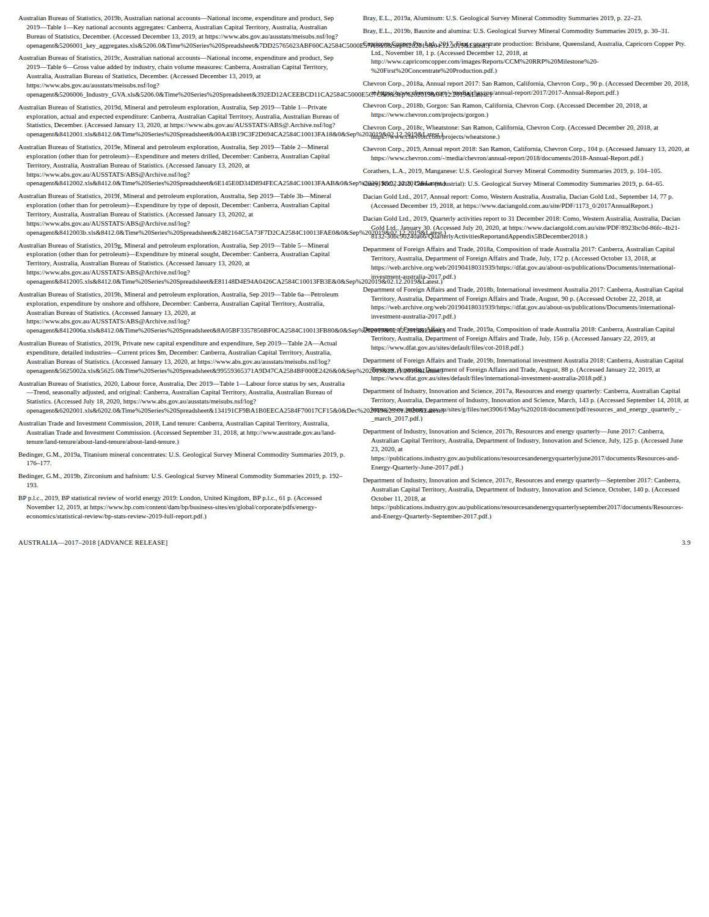Australian Bureau of Statistics, 2019b, Australian national accounts—National income, expenditure and product, Sep 2019—Table 1—Key national accounts aggregates: Canberra, Australian Capital Territory, Australia, Australian Bureau of Statistics, December. (Accessed December 13, 2019, at https://www.abs.gov.au/ausstats/meisubs.nsf/log?openagent&5206001_key_aggregates.xls&5206.0&Time%20Series%20Spreadsheet&7DD25765623ABF60CA2584C5000E57A6&0&Sep%202019&04.12.2019&Latest.)
Australian Bureau of Statistics, 2019c, Australian national accounts—National income, expenditure and product, Sep 2019—Table 6—Gross value added by industry, chain volume measures: Canberra, Australian Capital Territory, Australia, Australian Bureau of Statistics, December. (Accessed December 13, 2019, at https://www.abs.gov.au/ausstats/meisubs.nsf/log?openagent&5206006_Industry_GVA.xls&5206.0&Time%20Series%20Spreadsheet&392ED12ACEEBCD11CA2584C5000E5C7C&0&Sep%202019&04.12.2019&Latest.)
Australian Bureau of Statistics, 2019d, Mineral and petroleum exploration, Australia, Sep 2019—Table 1—Private exploration, actual and expected expenditure: Canberra, Australian Capital Territory, Australia, Australian Bureau of Statistics, December. (Accessed January 13, 2020, at https://www.abs.gov.au/AUSSTATS/ABS@.Archive.nsf/log?openagent&8412001.xls&8412.0&Time%20Series%20Spreadsheet&00A43B19C3F2D694CA2584C10013FA18&0&Sep%202019&02.12.2019&Latest.)
Australian Bureau of Statistics, 2019e, Mineral and petroleum exploration, Australia, Sep 2019—Table 2—Mineral exploration (other than for petroleum)—Expenditure and meters drilled, December: Canberra, Australian Capital Territory, Australia, Australian Bureau of Statistics. (Accessed January 13, 2020, at https://www.abs.gov.au/AUSSTATS/ABS@Archive.nsf/log?openagent&8412002.xls&8412.0&Time%20Series%20Spreadsheet&6E145E0D34D894FECA2584C10013FAAB&0&Sep%202019&02.12.2019&Latest.)
Australian Bureau of Statistics, 2019f, Mineral and petroleum exploration, Australia, Sep 2019—Table 3b—Mineral exploration (other than for petroleum)—Expenditure by type of deposit, December: Canberra, Australian Capital Territory, Australia, Australian Bureau of Statistics. (Accessed January 13, 20202, at https://www.abs.gov.au/AUSSTATS/ABS@Archive.nsf/log?openagent&8412003b.xls&8412.0&Time%20Series%20Spreadsheet&2482164C5A73F7D2CA2584C10013FAE0&0&Sep%202019&02.12.2019&Latest.)
Australian Bureau of Statistics, 2019g, Mineral and petroleum exploration, Australia, Sep 2019—Table 5—Mineral exploration (other than for petroleum)—Expenditure by mineral sought, December: Canberra, Australian Capital Territory, Australia, Australian Bureau of Statistics. (Accessed January 13, 2020, at https://www.abs.gov.au/AUSSTATS/ABS@Archive.nsf/log?openagent&8412005.xls&8412.0&Time%20Series%20Spreadsheet&E81148D4E94A0426CA2584C10013FB3E&0&Sep%202019&02.12.2019&Latest.)
Australian Bureau of Statistics, 2019h, Mineral and petroleum exploration, Australia, Sep 2019—Table 6a—Petroleum exploration, expenditure by onshore and offshore, December: Canberra, Australian Capital Territory, Australia, Australian Bureau of Statistics. (Accessed January 13, 2020, at https://www.abs.gov.au/AUSSTATS/ABS@Archive.nsf/log?openagent&8412006a.xls&8412.0&Time%20Series%20Spreadsheet&8A05BF3357856BF0CA2584C10013FB80&0&Sep%202019&02.12.2019&Latest.)
Australian Bureau of Statistics, 2019i, Private new capital expenditure and expenditure, Sep 2019—Table 2A—Actual expenditure, detailed industries—Current prices $m, December: Canberra, Australian Capital Territory, Australia, Australian Bureau of Statistics. (Accessed January 13, 2020, at https://www.abs.gov.au/ausstats/meisubs.nsf/log?openagent&5625002a.xls&5625.0&Time%20Series%20Spreadsheet&99559365371A9D47CA2584BF000E2426&0&Sep%202019&28.11.2019&Latest.)
Australian Bureau of Statistics, 2020, Labour force, Australia, Dec 2019—Table 1—Labour force status by sex, Australia—Trend, seasonally adjusted, and original: Canberra, Australian Capital Territory, Australia, Australian Bureau of Statistics. (Accessed July 18, 2020, https://www.abs.gov.au/ausstats/meisubs.nsf/log?openagent&6202001.xls&6202.0&Time%20Series%20Spreadsheet&134191CF9BA1B0EECA2584F70017CF15&0&Dec%202019&23.01.2020&Latest.)
Australian Trade and Investment Commission, 2018, Land tenure: Canberra, Australian Capital Territory, Australia, Australian Trade and Investment Commission. (Accessed September 31, 2018, at http://www.austrade.gov.au/land-tenure/land-tenure/about-land-tenure/about-land-tenure.)
Bedinger, G.M., 2019a, Titanium mineral concentrates: U.S. Geological Survey Mineral Commodity Summaries 2019, p. 176–177.
Bedinger, G.M., 2019b, Zirconium and hafnium: U.S. Geological Survey Mineral Commodity Summaries 2019, p. 192–193.
BP p.l.c., 2019, BP statistical review of world energy 2019: London, United Kingdom, BP p.l.c., 61 p. (Accessed November 12, 2019, at https://www.bp.com/content/dam/bp/business-sites/en/global/corporate/pdfs/energy-economics/statistical-review/bp-stats-review-2019-full-report.pdf.)
Bray, E.L., 2019a, Aluminum: U.S. Geological Survey Mineral Commodity Summaries 2019, p. 22–23.
Bray, E.L., 2019b, Bauxite and alumina: U.S. Geological Survey Mineral Commodity Summaries 2019, p. 30–31.
Capricorn Copper Pty. Ltd., 2017, First concentrate production: Brisbane, Queensland, Australia, Capricorn Copper Pty. Ltd., November 18, 1 p. (Accessed December 12, 2018, at http://www.capricorncopper.com/images/Reports/CCM%20RRP%20Milestone%20-%20First%20Concentrate%20Production.pdf.)
Chevron Corp., 2018a, Annual report 2017: San Ramon, California, Chevron Corp., 90 p. (Accessed December 20, 2018, at https://www.chevron.com/-/media/chevron/annual-report/2017/2017-Annual-Report.pdf.)
Chevron Corp., 2018b, Gorgon: San Ramon, California, Chevron Corp. (Accessed December 20, 2018, at https://www.chevron.com/projects/gorgon.)
Chevron Corp., 2018c, Wheatstone: San Ramon, California, Chevron Corp. (Accessed December 20, 2018, at https://www.chevron.com/projects/wheatstone.)
Chevron Corp., 2019, Annual report 2018: San Ramon, California, Chevron Corp., 104 p. (Accessed January 13, 2020, at https://www.chevron.com/-/media/chevron/annual-report/2018/documents/2018-Annual-Report.pdf.)
Corathers, L.A., 2019, Manganese: U.S. Geological Survey Mineral Commodity Summaries 2019, p. 104–105.
Curry, K.C., 2019, Garnet (industrial): U.S. Geological Survey Mineral Commodity Summaries 2019, p. 64–65.
Dacian Gold Ltd., 2017, Annual report: Como, Western Australia, Australia, Dacian Gold Ltd., September 14, 77 p. (Accessed December 19, 2018, at https://www.daciangold.com.au/site/PDF/1173_0/2017AnnualReport.)
Dacian Gold Ltd., 2019, Quarterly activities report to 31 December 2018: Como, Western Australia, Australia, Dacian Gold Ltd., January 30. (Accessed July 20, 2020, at https://www.daciangold.com.au/site/PDF/8923bc0d-86fc-4b21-8132-30bc90240a66/QuarterlyActivitiesReportandAppendix5BDecember2018.)
Department of Foreign Affairs and Trade, 2018a, Composition of trade Australia 2017: Canberra, Australian Capital Territory, Australia, Department of Foreign Affairs and Trade, July, 172 p. (Accessed October 13, 2018, at https://web.archive.org/web/20190418031939/https://dfat.gov.au/about-us/publications/Documents/international-investment-australia-2017.pdf.)
Department of Foreign Affairs and Trade, 2018b, International investment Australia 2017: Canberra, Australian Capital Territory, Australia, Department of Foreign Affairs and Trade, August, 90 p. (Accessed October 22, 2018, at https://web.archive.org/web/20190418031939/https://dfat.gov.au/about-us/publications/Documents/international-investment-australia-2017.pdf.)
Department of Foreign Affairs and Trade, 2019a, Composition of trade Australia 2018: Canberra, Australian Capital Territory, Australia, Department of Foreign Affairs and Trade, July, 156 p. (Accessed January 22, 2019, at https://www.dfat.gov.au/sites/default/files/cot-2018.pdf.)
Department of Foreign Affairs and Trade, 2019b, International investment Australia 2018: Canberra, Australian Capital Territory, Australia, Department of Foreign Affairs and Trade, August, 88 p. (Accessed January 22, 2019, at https://www.dfat.gov.au/sites/default/files/international-investment-australia-2018.pdf.)
Department of Industry, Innovation and Science, 2017a, Resources and energy quarterly: Canberra, Australian Capital Territory, Australia, Department of Industry, Innovation and Science, March, 143 p. (Accessed September 14, 2018, at https://www.industry.gov.au/sites/g/files/net3906/f/May%202018/document/pdf/resources_and_energy_quarterly_-_march_2017.pdf.)
Department of Industry, Innovation and Science, 2017b, Resources and energy quarterly—June 2017: Canberra, Australian Capital Territory, Australia, Department of Industry, Innovation and Science, July, 125 p. (Accessed June 23, 2020, at https://publications.industry.gov.au/publications/resourcesandenergyquarterlyjune2017/documents/Resources-and-Energy-Quarterly-June-2017.pdf.)
Department of Industry, Innovation and Science, 2017c, Resources and energy quarterly—September 2017: Canberra, Australian Capital Territory, Australia, Department of Industry, Innovation and Science, October, 140 p. (Accessed October 11, 2018, at https://publications.industry.gov.au/publications/resourcesandenergyquarterlyseptember2017/documents/Resources-and-Energy-Quarterly-September-2017.pdf.)
Australia—2017–2018 [Advance Release] 3.9